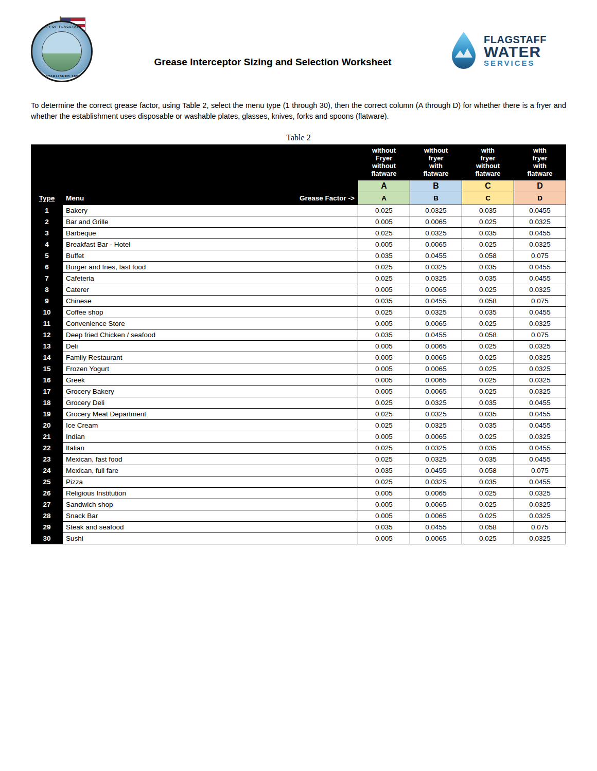Grease Interceptor Sizing and Selection Worksheet
FLAGSTAFF WATER SERVICES
To determine the correct grease factor, using Table 2, select the menu type (1 through 30), then the correct column (A through D) for whether there is a fryer and whether the establishment uses disposable or washable plates, glasses, knives, forks and spoons (flatware).
Table 2
| | | without Fryer without flatware | without fryer with flatware | with fryer without flatware | with fryer with flatware |
| --- | --- | --- | --- | --- | --- |
| A | B | C | D |
| Type | Menu Grease Factor -> | A | B | C | D |
| 1 | Bakery | 0.025 | 0.0325 | 0.035 | 0.0455 |
| 2 | Bar and Grille | 0.005 | 0.0065 | 0.025 | 0.0325 |
| 3 | Barbeque | 0.025 | 0.0325 | 0.035 | 0.0455 |
| 4 | Breakfast Bar - Hotel | 0.005 | 0.0065 | 0.025 | 0.0325 |
| 5 | Buffet | 0.035 | 0.0455 | 0.058 | 0.075 |
| 6 | Burger and fries, fast food | 0.025 | 0.0325 | 0.035 | 0.0455 |
| 7 | Cafeteria | 0.025 | 0.0325 | 0.035 | 0.0455 |
| 8 | Caterer | 0.005 | 0.0065 | 0.025 | 0.0325 |
| 9 | Chinese | 0.035 | 0.0455 | 0.058 | 0.075 |
| 10 | Coffee shop | 0.025 | 0.0325 | 0.035 | 0.0455 |
| 11 | Convenience Store | 0.005 | 0.0065 | 0.025 | 0.0325 |
| 12 | Deep fried Chicken / seafood | 0.035 | 0.0455 | 0.058 | 0.075 |
| 13 | Deli | 0.005 | 0.0065 | 0.025 | 0.0325 |
| 14 | Family Restaurant | 0.005 | 0.0065 | 0.025 | 0.0325 |
| 15 | Frozen Yogurt | 0.005 | 0.0065 | 0.025 | 0.0325 |
| 16 | Greek | 0.005 | 0.0065 | 0.025 | 0.0325 |
| 17 | Grocery Bakery | 0.005 | 0.0065 | 0.025 | 0.0325 |
| 18 | Grocery Deli | 0.025 | 0.0325 | 0.035 | 0.0455 |
| 19 | Grocery Meat Department | 0.025 | 0.0325 | 0.035 | 0.0455 |
| 20 | Ice Cream | 0.025 | 0.0325 | 0.035 | 0.0455 |
| 21 | Indian | 0.005 | 0.0065 | 0.025 | 0.0325 |
| 22 | Italian | 0.025 | 0.0325 | 0.035 | 0.0455 |
| 23 | Mexican, fast food | 0.025 | 0.0325 | 0.035 | 0.0455 |
| 24 | Mexican, full fare | 0.035 | 0.0455 | 0.058 | 0.075 |
| 25 | Pizza | 0.025 | 0.0325 | 0.035 | 0.0455 |
| 26 | Religious Institution | 0.005 | 0.0065 | 0.025 | 0.0325 |
| 27 | Sandwich shop | 0.005 | 0.0065 | 0.025 | 0.0325 |
| 28 | Snack Bar | 0.005 | 0.0065 | 0.025 | 0.0325 |
| 29 | Steak and seafood | 0.035 | 0.0455 | 0.058 | 0.075 |
| 30 | Sushi | 0.005 | 0.0065 | 0.025 | 0.0325 |